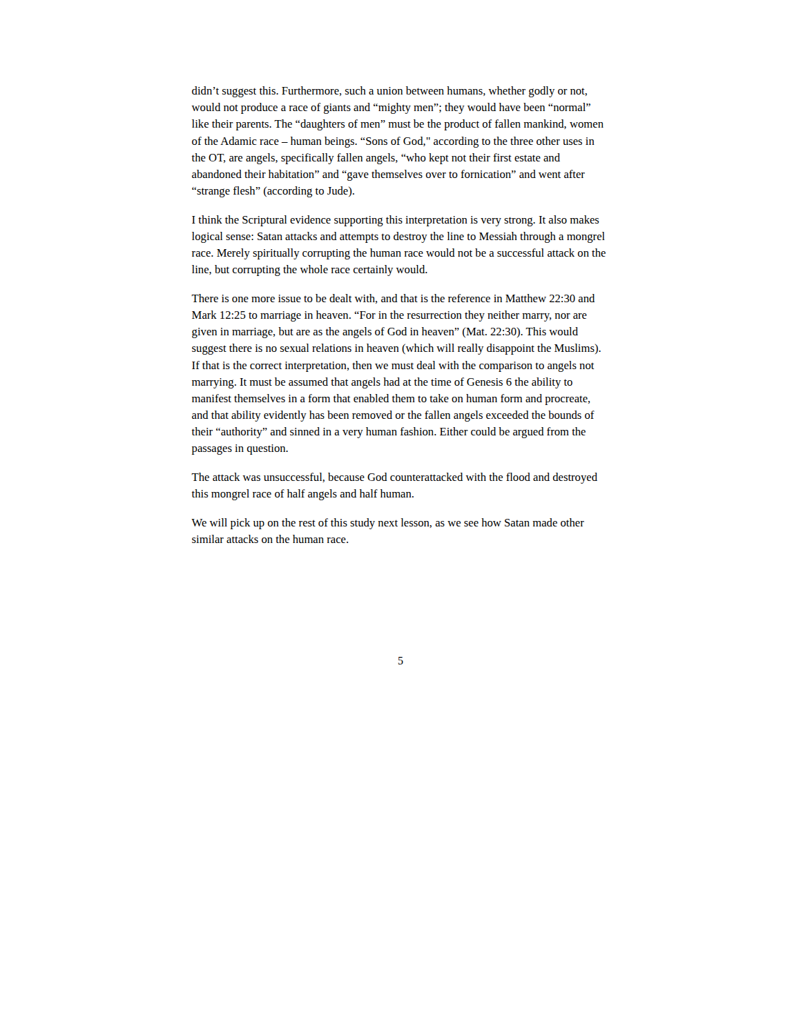didn’t suggest this. Furthermore, such a union between humans, whether godly or not, would not produce a race of giants and “mighty men”; they would have been “normal” like their parents. The “daughters of men” must be the product of fallen mankind, women of the Adamic race – human beings. “Sons of God," according to the three other uses in the OT, are angels, specifically fallen angels, “who kept not their first estate and abandoned their habitation” and “gave themselves over to fornication” and went after “strange flesh” (according to Jude).
I think the Scriptural evidence supporting this interpretation is very strong. It also makes logical sense: Satan attacks and attempts to destroy the line to Messiah through a mongrel race. Merely spiritually corrupting the human race would not be a successful attack on the line, but corrupting the whole race certainly would.
There is one more issue to be dealt with, and that is the reference in Matthew 22:30 and Mark 12:25 to marriage in heaven. “For in the resurrection they neither marry, nor are given in marriage, but are as the angels of God in heaven” (Mat. 22:30). This would suggest there is no sexual relations in heaven (which will really disappoint the Muslims). If that is the correct interpretation, then we must deal with the comparison to angels not marrying. It must be assumed that angels had at the time of Genesis 6 the ability to manifest themselves in a form that enabled them to take on human form and procreate, and that ability evidently has been removed or the fallen angels exceeded the bounds of their “authority” and sinned in a very human fashion. Either could be argued from the passages in question.
The attack was unsuccessful, because God counterattacked with the flood and destroyed this mongrel race of half angels and half human.
We will pick up on the rest of this study next lesson, as we see how Satan made other similar attacks on the human race.
5